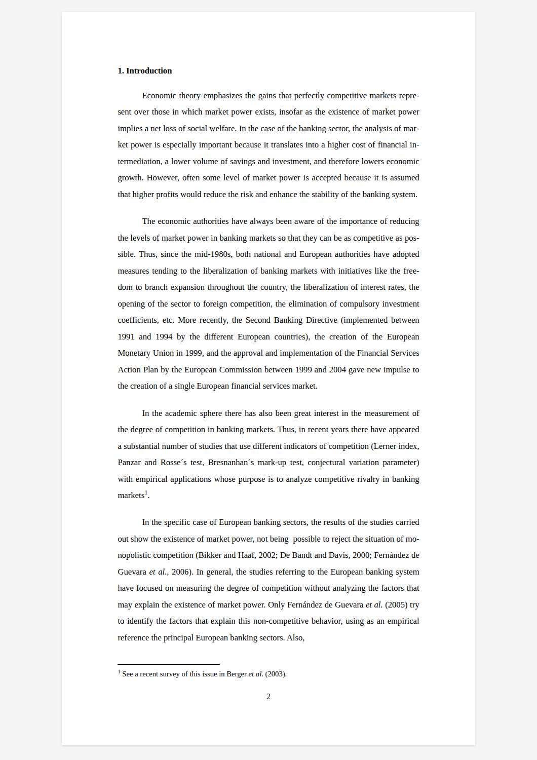1. Introduction
Economic theory emphasizes the gains that perfectly competitive markets represent over those in which market power exists, insofar as the existence of market power implies a net loss of social welfare. In the case of the banking sector, the analysis of market power is especially important because it translates into a higher cost of financial intermediation, a lower volume of savings and investment, and therefore lowers economic growth. However, often some level of market power is accepted because it is assumed that higher profits would reduce the risk and enhance the stability of the banking system.
The economic authorities have always been aware of the importance of reducing the levels of market power in banking markets so that they can be as competitive as possible. Thus, since the mid-1980s, both national and European authorities have adopted measures tending to the liberalization of banking markets with initiatives like the freedom to branch expansion throughout the country, the liberalization of interest rates, the opening of the sector to foreign competition, the elimination of compulsory investment coefficients, etc. More recently, the Second Banking Directive (implemented between 1991 and 1994 by the different European countries), the creation of the European Monetary Union in 1999, and the approval and implementation of the Financial Services Action Plan by the European Commission between 1999 and 2004 gave new impulse to the creation of a single European financial services market.
In the academic sphere there has also been great interest in the measurement of the degree of competition in banking markets. Thus, in recent years there have appeared a substantial number of studies that use different indicators of competition (Lerner index, Panzar and Rosse´s test, Bresnanhan´s mark-up test, conjectural variation parameter) with empirical applications whose purpose is to analyze competitive rivalry in banking markets1.
In the specific case of European banking sectors, the results of the studies carried out show the existence of market power, not being possible to reject the situation of monopolistic competition (Bikker and Haaf, 2002; De Bandt and Davis, 2000; Fernández de Guevara et al., 2006). In general, the studies referring to the European banking system have focused on measuring the degree of competition without analyzing the factors that may explain the existence of market power. Only Fernández de Guevara et al. (2005) try to identify the factors that explain this non-competitive behavior, using as an empirical reference the principal European banking sectors. Also,
1 See a recent survey of this issue in Berger et al. (2003).
2